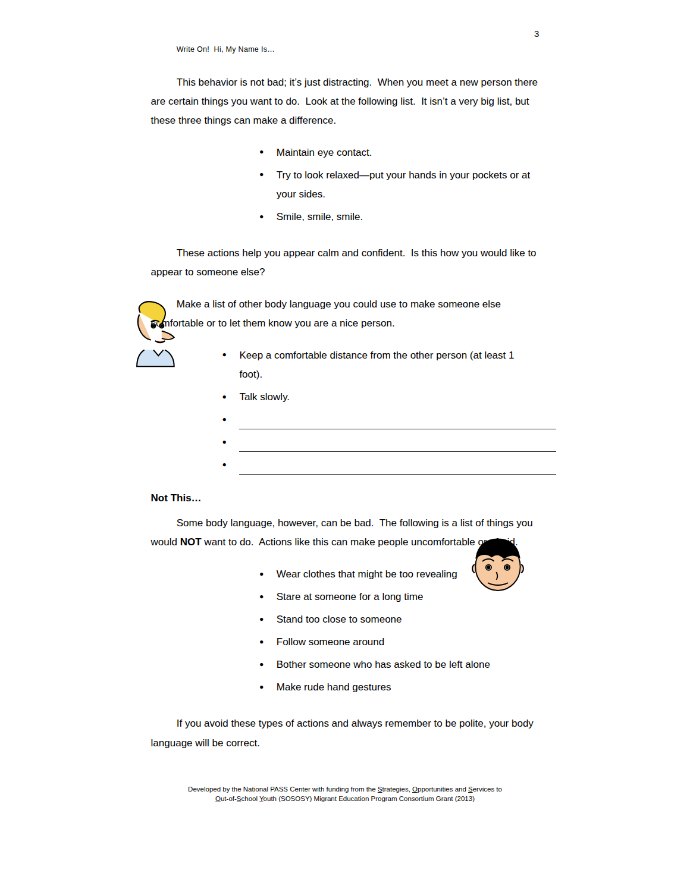3
Write On! Hi, My Name Is…
This behavior is not bad; it’s just distracting. When you meet a new person there are certain things you want to do. Look at the following list. It isn’t a very big list, but these three things can make a difference.
Maintain eye contact.
Try to look relaxed—put your hands in your pockets or at your sides.
Smile, smile, smile.
These actions help you appear calm and confident. Is this how you would like to appear to someone else?
Make a list of other body language you could use to make someone else comfortable or to let them know you are a nice person.
Keep a comfortable distance from the other person (at least 1 foot).
Talk slowly.
Not This…
Some body language, however, can be bad. The following is a list of things you would NOT want to do. Actions like this can make people uncomfortable or afraid.
Wear clothes that might be too revealing
Stare at someone for a long time
Stand too close to someone
Follow someone around
Bother someone who has asked to be left alone
Make rude hand gestures
If you avoid these types of actions and always remember to be polite, your body language will be correct.
Developed by the National PASS Center with funding from the Strategies, Opportunities and Services to
Out-of-School Youth (SOSOSY) Migrant Education Program Consortium Grant (2013)